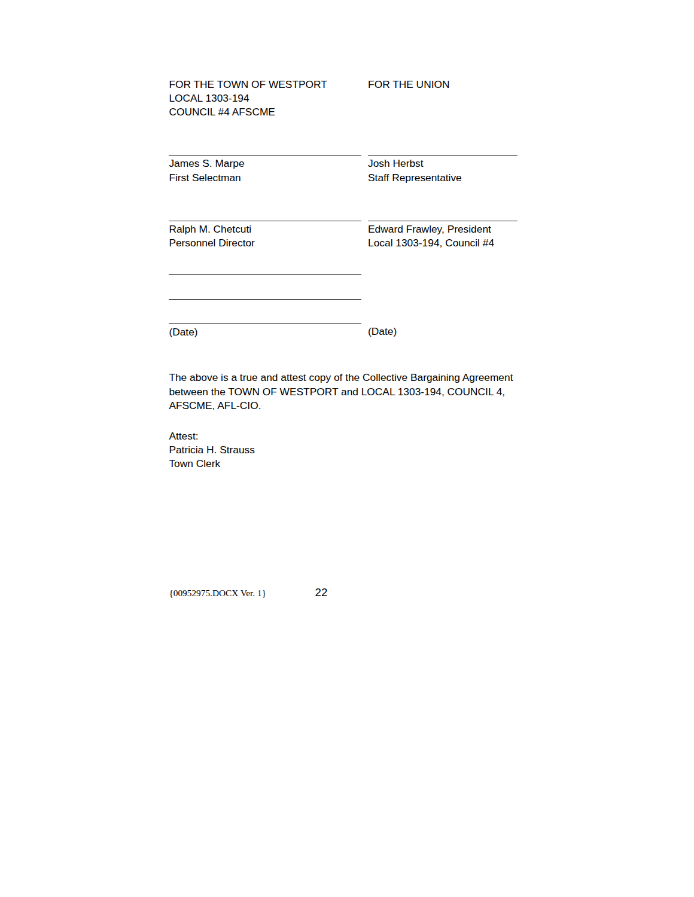| FOR THE TOWN OF WESTPORT LOCAL 1303-194 COUNCIL #4 AFSCME | | FOR THE UNION |
| James S. Marpe First Selectman | | Josh Herbst Staff Representative |
| Ralph M. Chetcuti Personnel Director | | Edward Frawley, President Local 1303-194, Council #4 |
| (Date) | | (Date) |
The above is a true and attest copy of the Collective Bargaining Agreement between the TOWN OF WESTPORT and LOCAL 1303-194, COUNCIL 4, AFSCME, AFL-CIO.
Attest:
Patricia H. Strauss
Town Clerk
{00952975.DOCX Ver. 1}22